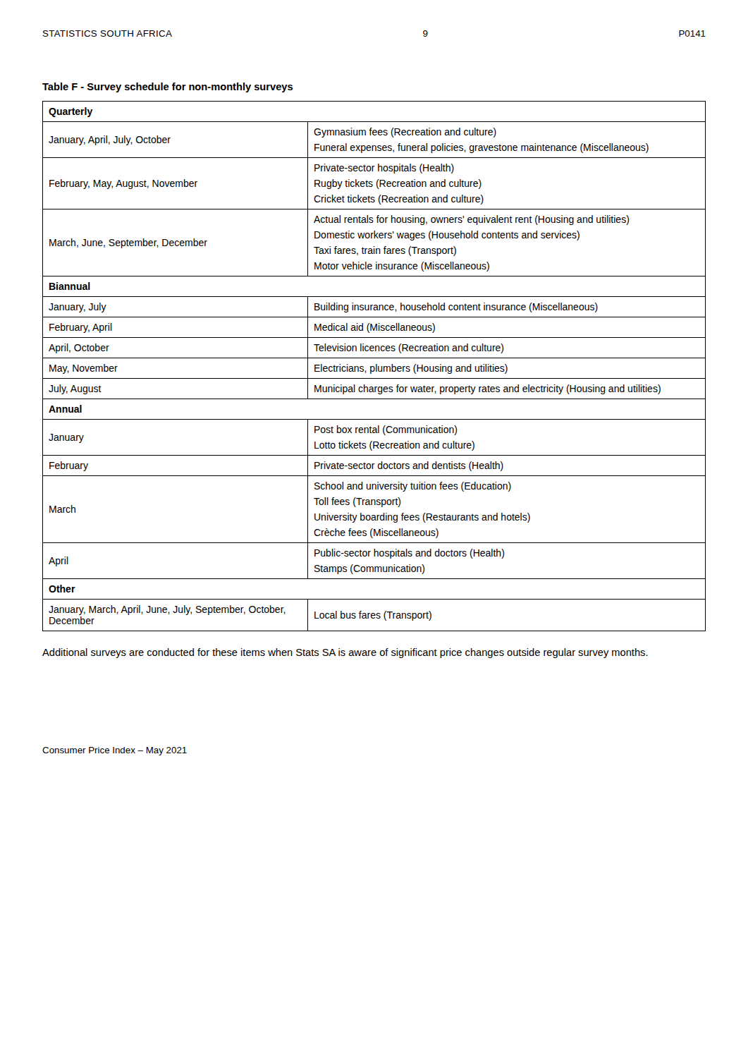STATISTICS SOUTH AFRICA
9
P0141
Table F - Survey schedule for non-monthly surveys
| Quarterly |
| January, April, July, October | Gymnasium fees (Recreation and culture) Funeral expenses, funeral policies, gravestone maintenance (Miscellaneous) |
| February, May, August, November | Private-sector hospitals (Health) Rugby tickets (Recreation and culture) Cricket tickets (Recreation and culture) |
| March, June, September, December | Actual rentals for housing, owners' equivalent rent (Housing and utilities) Domestic workers' wages (Household contents and services) Taxi fares, train fares (Transport) Motor vehicle insurance (Miscellaneous) |
| Biannual |
| January, July | Building insurance, household content insurance (Miscellaneous) |
| February, April | Medical aid (Miscellaneous) |
| April, October | Television licences (Recreation and culture) |
| May, November | Electricians, plumbers (Housing and utilities) |
| July, August | Municipal charges for water, property rates and electricity (Housing and utilities) |
| Annual |
| January | Post box rental (Communication) Lotto tickets (Recreation and culture) |
| February | Private-sector doctors and dentists (Health) |
| March | School and university tuition fees (Education) Toll fees (Transport) University boarding fees (Restaurants and hotels) Crèche fees (Miscellaneous) |
| April | Public-sector hospitals and doctors (Health) Stamps (Communication) |
| Other |
| January, March, April, June, July, September, October, December | Local bus fares (Transport) |
Additional surveys are conducted for these items when Stats SA is aware of significant price changes outside regular survey months.
Consumer Price Index – May 2021